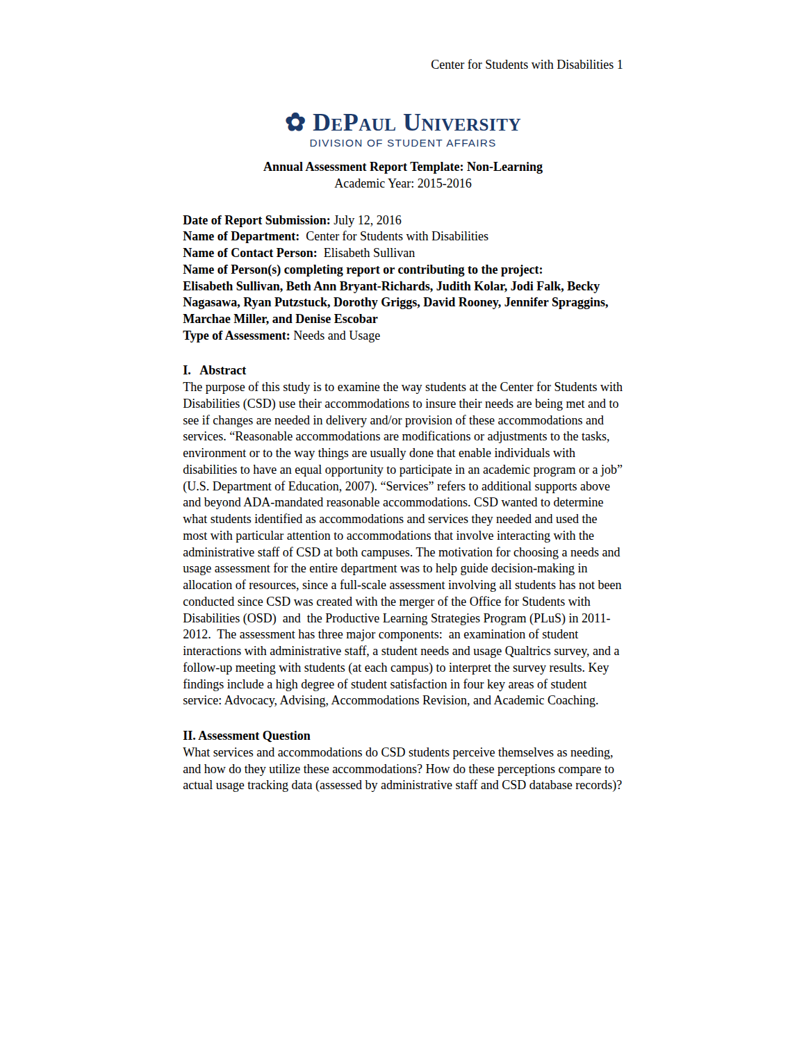Center for Students with Disabilities 1
✿ DePaul University
DIVISION OF STUDENT AFFAIRS
Annual Assessment Report Template: Non-Learning
Academic Year: 2015-2016
Date of Report Submission: July 12, 2016
Name of Department: Center for Students with Disabilities
Name of Contact Person: Elisabeth Sullivan
Name of Person(s) completing report or contributing to the project:
Elisabeth Sullivan, Beth Ann Bryant-Richards, Judith Kolar, Jodi Falk, Becky Nagasawa, Ryan Putzstuck, Dorothy Griggs, David Rooney, Jennifer Spraggins, Marchae Miller, and Denise Escobar
Type of Assessment: Needs and Usage
I. Abstract
The purpose of this study is to examine the way students at the Center for Students with Disabilities (CSD) use their accommodations to insure their needs are being met and to see if changes are needed in delivery and/or provision of these accommodations and services. “Reasonable accommodations are modifications or adjustments to the tasks, environment or to the way things are usually done that enable individuals with disabilities to have an equal opportunity to participate in an academic program or a job” (U.S. Department of Education, 2007). “Services” refers to additional supports above and beyond ADA-mandated reasonable accommodations. CSD wanted to determine what students identified as accommodations and services they needed and used the most with particular attention to accommodations that involve interacting with the administrative staff of CSD at both campuses. The motivation for choosing a needs and usage assessment for the entire department was to help guide decision-making in allocation of resources, since a full-scale assessment involving all students has not been conducted since CSD was created with the merger of the Office for Students with Disabilities (OSD) and the Productive Learning Strategies Program (PLuS) in 2011-2012. The assessment has three major components: an examination of student interactions with administrative staff, a student needs and usage Qualtrics survey, and a follow-up meeting with students (at each campus) to interpret the survey results. Key findings include a high degree of student satisfaction in four key areas of student service: Advocacy, Advising, Accommodations Revision, and Academic Coaching.
II. Assessment Question
What services and accommodations do CSD students perceive themselves as needing, and how do they utilize these accommodations? How do these perceptions compare to actual usage tracking data (assessed by administrative staff and CSD database records)?